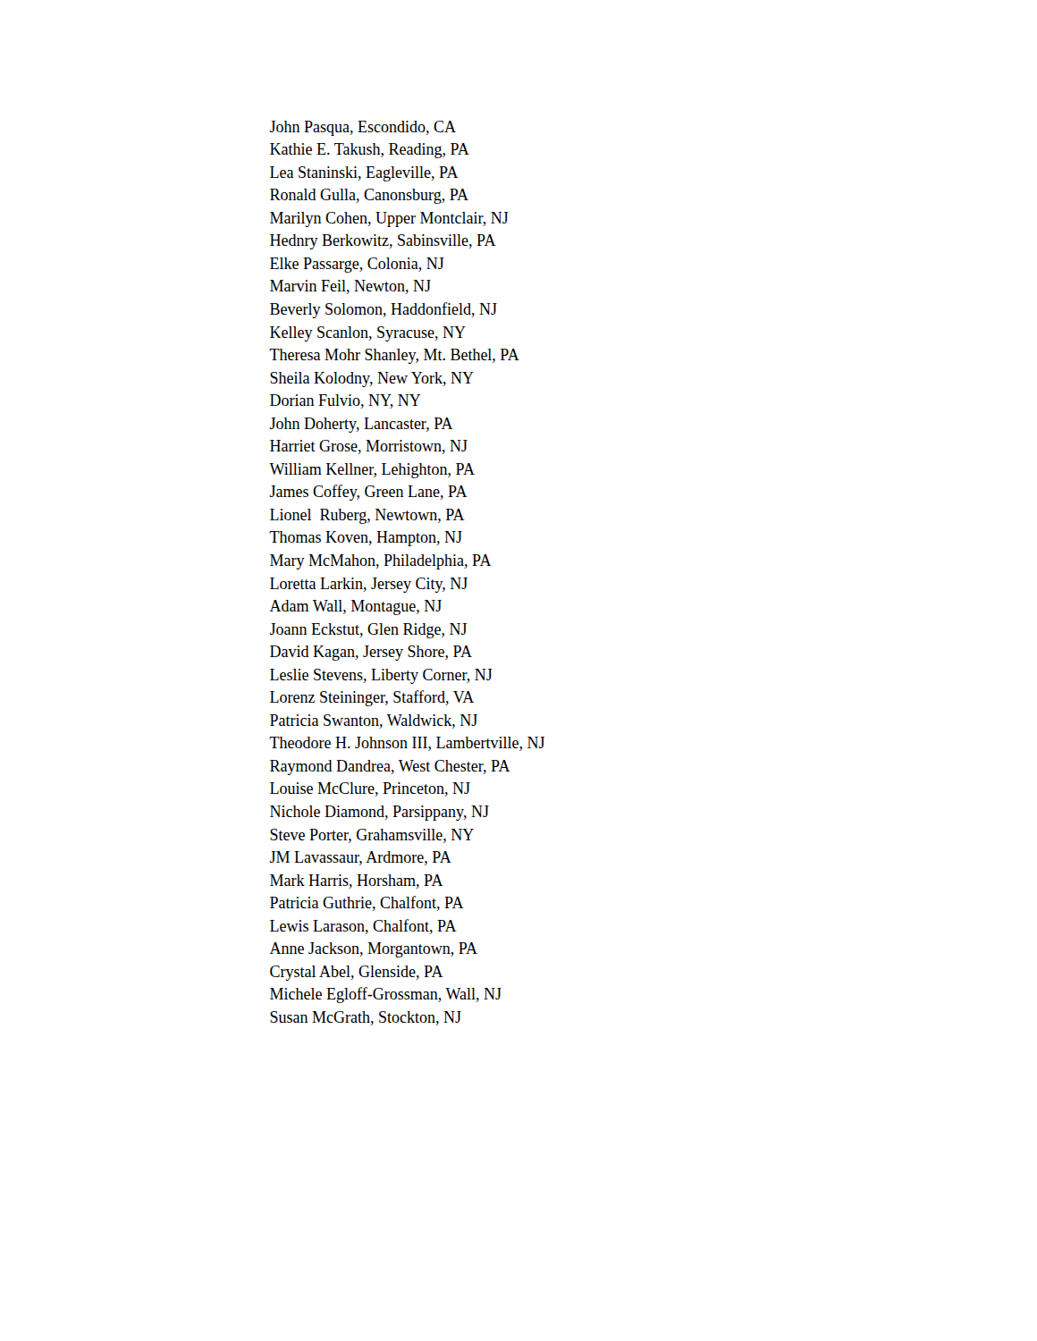John Pasqua, Escondido, CA
Kathie E. Takush, Reading, PA
Lea Staninski, Eagleville, PA
Ronald Gulla, Canonsburg, PA
Marilyn Cohen, Upper Montclair, NJ
Hednry Berkowitz, Sabinsville, PA
Elke Passarge, Colonia, NJ
Marvin Feil, Newton, NJ
Beverly Solomon, Haddonfield, NJ
Kelley Scanlon, Syracuse, NY
Theresa Mohr Shanley, Mt. Bethel, PA
Sheila Kolodny, New York, NY
Dorian Fulvio, NY, NY
John Doherty, Lancaster, PA
Harriet Grose, Morristown, NJ
William Kellner, Lehighton, PA
James Coffey, Green Lane, PA
Lionel Ruberg, Newtown, PA
Thomas Koven, Hampton, NJ
Mary McMahon, Philadelphia, PA
Loretta Larkin, Jersey City, NJ
Adam Wall, Montague, NJ
Joann Eckstut, Glen Ridge, NJ
David Kagan, Jersey Shore, PA
Leslie Stevens, Liberty Corner, NJ
Lorenz Steininger, Stafford, VA
Patricia Swanton, Waldwick, NJ
Theodore H. Johnson III, Lambertville, NJ
Raymond Dandrea, West Chester, PA
Louise McClure, Princeton, NJ
Nichole Diamond, Parsippany, NJ
Steve Porter, Grahamsville, NY
JM Lavassaur, Ardmore, PA
Mark Harris, Horsham, PA
Patricia Guthrie, Chalfont, PA
Lewis Larason, Chalfont, PA
Anne Jackson, Morgantown, PA
Crystal Abel, Glenside, PA
Michele Egloff-Grossman, Wall, NJ
Susan McGrath, Stockton, NJ